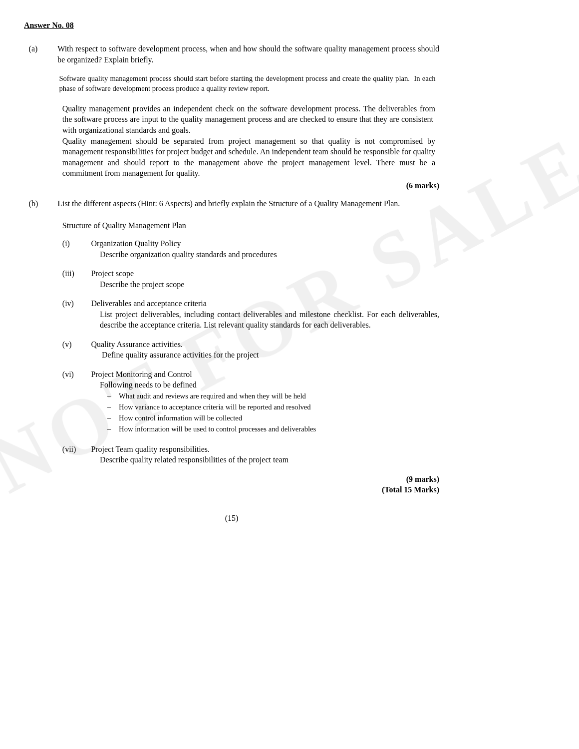NOT FOR SALE
Answer No. 08
(a)
With respect to software development process, when and how should the software quality management process should be organized? Explain briefly.
Software quality management process should start before starting the development process and create the quality plan. In each phase of software development process produce a quality review report.
Quality management provides an independent check on the software development process. The deliverables from the software process are input to the quality management process and are checked to ensure that they are consistent with organizational standards and goals.
Quality management should be separated from project management so that quality is not compromised by management responsibilities for project budget and schedule. An independent team should be responsible for quality management and should report to the management above the project management level. There must be a commitment from management for quality.
(6 marks)
(b)
List the different aspects (Hint: 6 Aspects) and briefly explain the Structure of a Quality Management Plan.
Structure of Quality Management Plan
(i)
Organization Quality Policy Describe organization quality standards and procedures
(iii)
Project scope Describe the project scope
(iv)
Deliverables and acceptance criteria List project deliverables, including contact deliverables and milestone checklist. For each deliverables, describe the acceptance criteria. List relevant quality standards for each deliverables.
(v)
Quality Assurance activities. Define quality assurance activities for the project
(vi)
Project Monitoring and Control Following needs to be defined
What audit and reviews are required and when they will be held
How variance to acceptance criteria will be reported and resolved
How control information will be collected
How information will be used to control processes and deliverables
(vii)
Project Team quality responsibilities. Describe quality related responsibilities of the project team
(9 marks)
(Total 15 Marks)
(15)